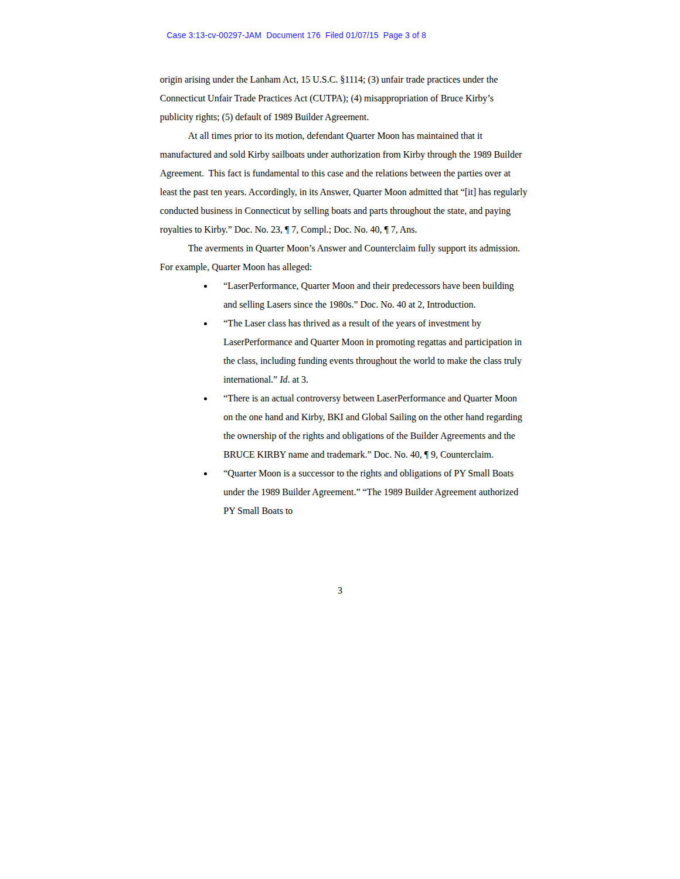Case 3:13-cv-00297-JAM Document 176 Filed 01/07/15 Page 3 of 8
origin arising under the Lanham Act, 15 U.S.C. §1114; (3) unfair trade practices under the Connecticut Unfair Trade Practices Act (CUTPA); (4) misappropriation of Bruce Kirby’s publicity rights; (5) default of 1989 Builder Agreement.
At all times prior to its motion, defendant Quarter Moon has maintained that it manufactured and sold Kirby sailboats under authorization from Kirby through the 1989 Builder Agreement. This fact is fundamental to this case and the relations between the parties over at least the past ten years. Accordingly, in its Answer, Quarter Moon admitted that “[it] has regularly conducted business in Connecticut by selling boats and parts throughout the state, and paying royalties to Kirby.” Doc. No. 23, ¶ 7, Compl.; Doc. No. 40, ¶ 7, Ans.
The averments in Quarter Moon’s Answer and Counterclaim fully support its admission. For example, Quarter Moon has alleged:
“LaserPerformance, Quarter Moon and their predecessors have been building and selling Lasers since the 1980s.” Doc. No. 40 at 2, Introduction.
“The Laser class has thrived as a result of the years of investment by LaserPerformance and Quarter Moon in promoting regattas and participation in the class, including funding events throughout the world to make the class truly international.” Id. at 3.
“There is an actual controversy between LaserPerformance and Quarter Moon on the one hand and Kirby, BKI and Global Sailing on the other hand regarding the ownership of the rights and obligations of the Builder Agreements and the BRUCE KIRBY name and trademark.” Doc. No. 40, ¶ 9, Counterclaim.
“Quarter Moon is a successor to the rights and obligations of PY Small Boats under the 1989 Builder Agreement.” “The 1989 Builder Agreement authorized PY Small Boats to
3